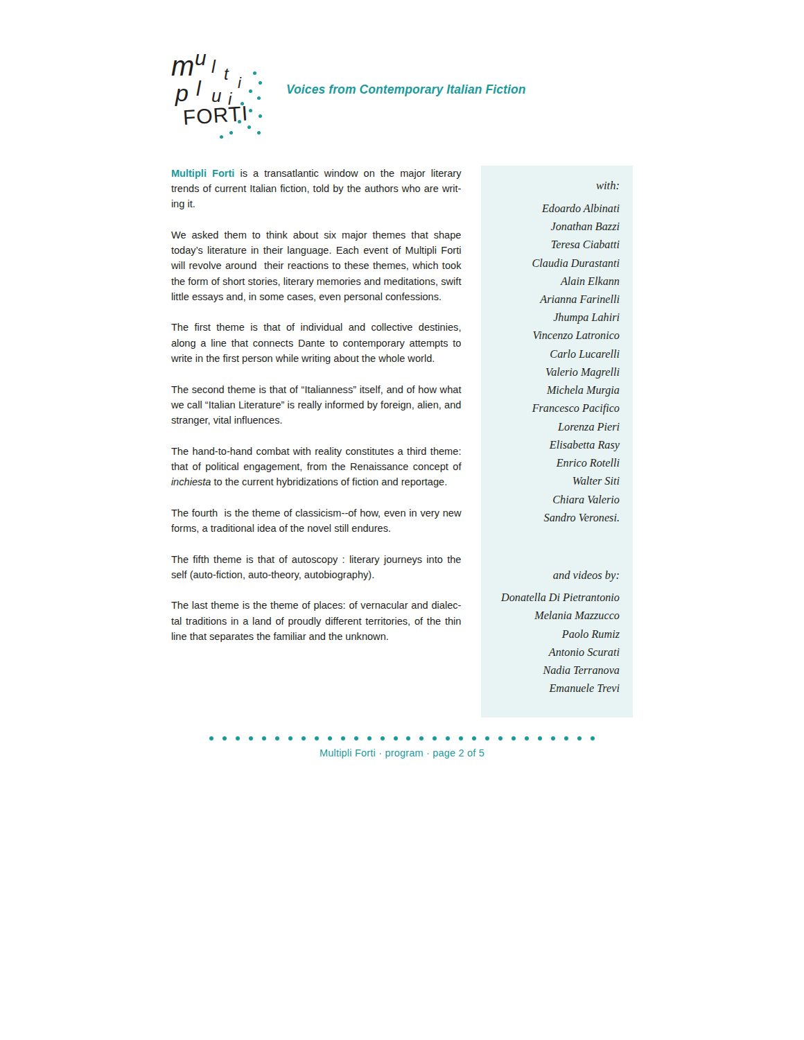m u l t i p l u i FORTI
Voices from Contemporary Italian Fiction
Multipli Forti is a transatlantic window on the major literary trends of current Italian fiction, told by the authors who are writing it.
We asked them to think about six major themes that shape today’s literature in their language. Each event of Multipli Forti will revolve around their reactions to these themes, which took the form of short stories, literary memories and meditations, swift little essays and, in some cases, even personal confessions.
The first theme is that of individual and collective destinies, along a line that connects Dante to contemporary attempts to write in the first person while writing about the whole world.
The second theme is that of “Italianness” itself, and of how what we call “Italian Literature” is really informed by foreign, alien, and stranger, vital influences.
The hand-to-hand combat with reality constitutes a third theme: that of political engagement, from the Renaissance concept of inchiesta to the current hybridizations of fiction and reportage.
The fourth is the theme of classicism--of how, even in very new forms, a traditional idea of the novel still endures.
The fifth theme is that of autoscopy : literary journeys into the self (auto-fiction, auto-theory, autobiography).
The last theme is the theme of places: of vernacular and dialectal traditions in a land of proudly different territories, of the thin line that separates the familiar and the unknown.
with:
Edoardo Albinati
Jonathan Bazzi
Teresa Ciabatti
Claudia Durastanti
Alain Elkann
Arianna Farinelli
Jhumpa Lahiri
Vincenzo Latronico
Carlo Lucarelli
Valerio Magrelli
Michela Murgia
Francesco Pacifico
Lorenza Pieri
Elisabetta Rasy
Enrico Rotelli
Walter Siti
Chiara Valerio
Sandro Veronesi.
and videos by:
Donatella Di Pietrantonio
Melania Mazzucco
Paolo Rumiz
Antonio Scurati
Nadia Terranova
Emanuele Trevi
Multipli Forti · program · page 2 of 5